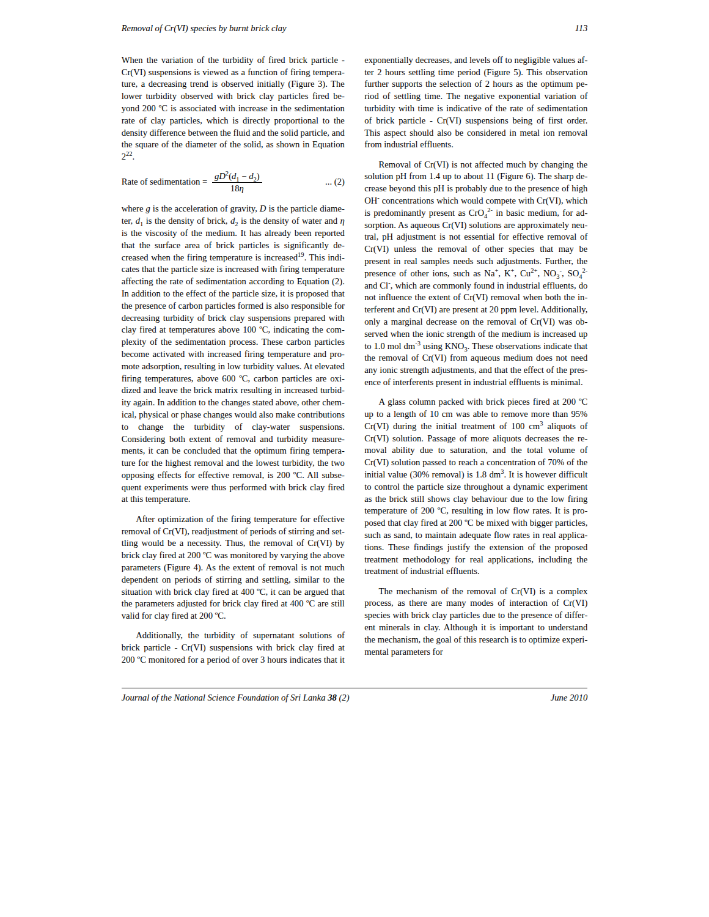Removal of Cr(VI) species by burnt brick clay 113
When the variation of the turbidity of fired brick particle - Cr(VI) suspensions is viewed as a function of firing temperature, a decreasing trend is observed initially (Figure 3). The lower turbidity observed with brick clay particles fired beyond 200 ºC is associated with increase in the sedimentation rate of clay particles, which is directly proportional to the density difference between the fluid and the solid particle, and the square of the diameter of the solid, as shown in Equation 222.
Rate of sedimentation = gD2(d1 − d2) 18η ... (2)
where g is the acceleration of gravity, D is the particle diameter, d1 is the density of brick, d2 is the density of water and η is the viscosity of the medium. It has already been reported that the surface area of brick particles is significantly decreased when the firing temperature is increased19. This indicates that the particle size is increased with firing temperature affecting the rate of sedimentation according to Equation (2). In addition to the effect of the particle size, it is proposed that the presence of carbon particles formed is also responsible for decreasing turbidity of brick clay suspensions prepared with clay fired at temperatures above 100 ºC, indicating the complexity of the sedimentation process. These carbon particles become activated with increased firing temperature and promote adsorption, resulting in low turbidity values. At elevated firing temperatures, above 600 ºC, carbon particles are oxidized and leave the brick matrix resulting in increased turbidity again. In addition to the changes stated above, other chemical, physical or phase changes would also make contributions to change the turbidity of clay-water suspensions. Considering both extent of removal and turbidity measurements, it can be concluded that the optimum firing temperature for the highest removal and the lowest turbidity, the two opposing effects for effective removal, is 200 ºC. All subsequent experiments were thus performed with brick clay fired at this temperature.
After optimization of the firing temperature for effective removal of Cr(VI), readjustment of periods of stirring and settling would be a necessity. Thus, the removal of Cr(VI) by brick clay fired at 200 ºC was monitored by varying the above parameters (Figure 4). As the extent of removal is not much dependent on periods of stirring and settling, similar to the situation with brick clay fired at 400 ºC, it can be argued that the parameters adjusted for brick clay fired at 400 ºC are still valid for clay fired at 200 ºC.
Additionally, the turbidity of supernatant solutions of brick particle - Cr(VI) suspensions with brick clay fired at 200 ºC monitored for a period of over 3 hours indicates that it exponentially decreases, and levels off to negligible values after 2 hours settling time period (Figure 5). This observation further supports the selection of 2 hours as the optimum period of settling time. The negative exponential variation of turbidity with time is indicative of the rate of sedimentation of brick particle - Cr(VI) suspensions being of first order. This aspect should also be considered in metal ion removal from industrial effluents.
Removal of Cr(VI) is not affected much by changing the solution pH from 1.4 up to about 11 (Figure 6). The sharp decrease beyond this pH is probably due to the presence of high OH- concentrations which would compete with Cr(VI), which is predominantly present as CrO42- in basic medium, for adsorption. As aqueous Cr(VI) solutions are approximately neutral, pH adjustment is not essential for effective removal of Cr(VI) unless the removal of other species that may be present in real samples needs such adjustments. Further, the presence of other ions, such as Na+, K+, Cu2+, NO3-, SO42- and Cl-, which are commonly found in industrial effluents, do not influence the extent of Cr(VI) removal when both the interferent and Cr(VI) are present at 20 ppm level. Additionally, only a marginal decrease on the removal of Cr(VI) was observed when the ionic strength of the medium is increased up to 1.0 mol dm-3 using KNO3. These observations indicate that the removal of Cr(VI) from aqueous medium does not need any ionic strength adjustments, and that the effect of the presence of interferents present in industrial effluents is minimal.
A glass column packed with brick pieces fired at 200 ºC up to a length of 10 cm was able to remove more than 95% Cr(VI) during the initial treatment of 100 cm3 aliquots of Cr(VI) solution. Passage of more aliquots decreases the removal ability due to saturation, and the total volume of Cr(VI) solution passed to reach a concentration of 70% of the initial value (30% removal) is 1.8 dm3. It is however difficult to control the particle size throughout a dynamic experiment as the brick still shows clay behaviour due to the low firing temperature of 200 ºC, resulting in low flow rates. It is proposed that clay fired at 200 ºC be mixed with bigger particles, such as sand, to maintain adequate flow rates in real applications. These findings justify the extension of the proposed treatment methodology for real applications, including the treatment of industrial effluents.
The mechanism of the removal of Cr(VI) is a complex process, as there are many modes of interaction of Cr(VI) species with brick clay particles due to the presence of different minerals in clay. Although it is important to understand the mechanism, the goal of this research is to optimize experimental parameters for
Journal of the National Science Foundation of Sri Lanka 38 (2) June 2010